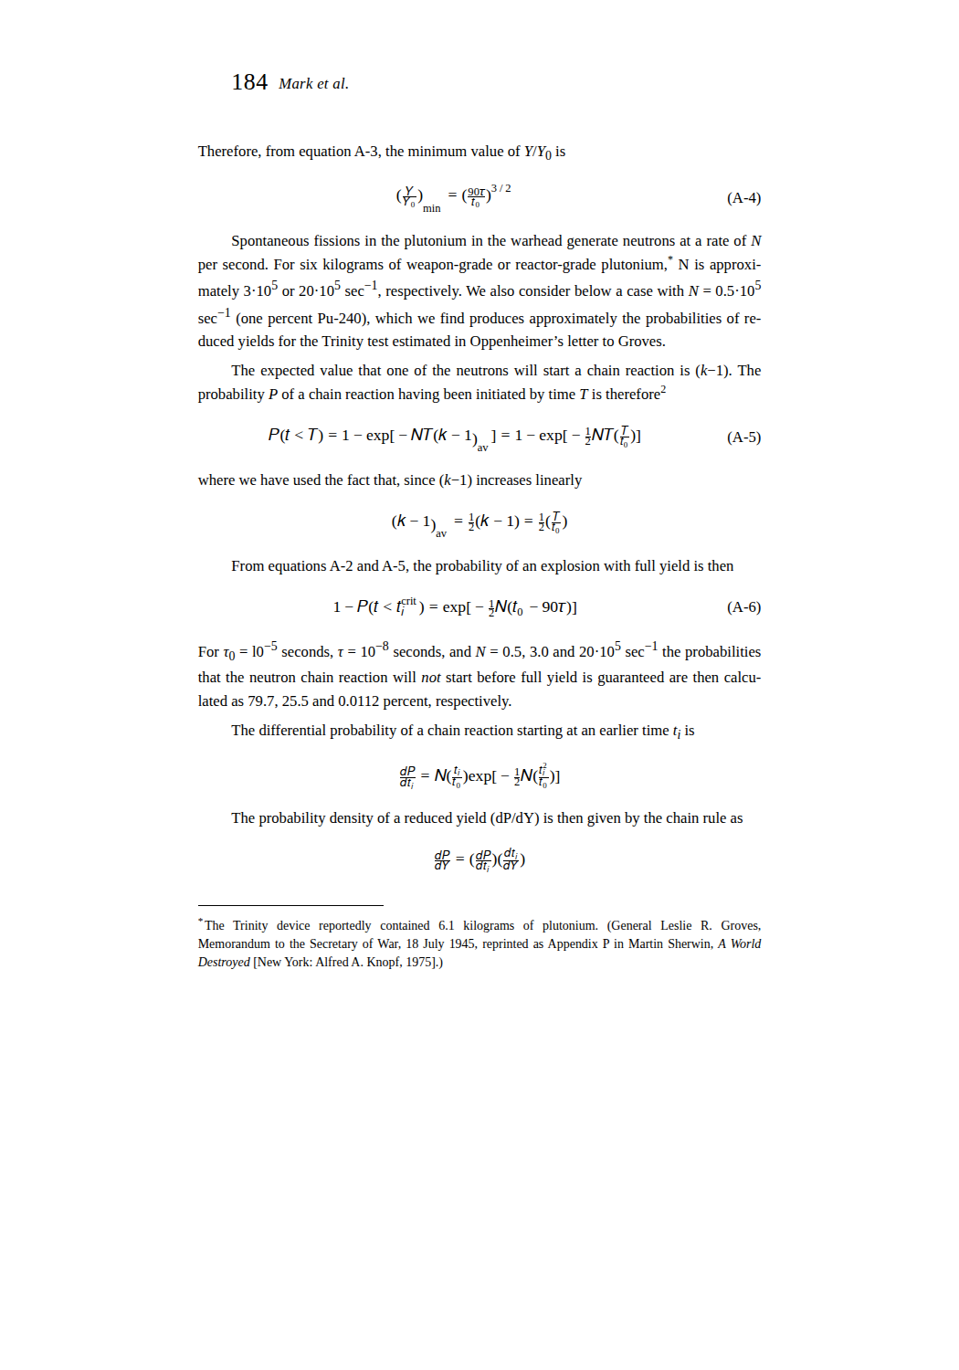184 Mark et al.
Therefore, from equation A-3, the minimum value of Y/Y0 is
( Y Y0 ) min = ( 90τ t0 ) 3/2
(A-4)
Spontaneous fissions in the plutonium in the warhead generate neutrons at a rate of N per second. For six kilograms of weapon-grade or reactor-grade plutonium,* N is approximately 3·105 or 20·105 sec−1, respectively. We also consider below a case with N = 0.5·105 sec−1 (one percent Pu-240), which we find produces approximately the probabilities of reduced yields for the Trinity test estimated in Oppenheimer’s letter to Groves.
The expected value that one of the neutrons will start a chain reaction is (k−1). The probability P of a chain reaction having been initiated by time T is therefore2
P(t<T) = 1−exp [−NT(k−1)av] = 1−exp [ − 12 NT ( Tt0 ) ]
(A-5)
where we have used the fact that, since (k−1) increases linearly
(k−1)av = 12 (k−1) = 12 ( Tt0 )
From equations A-2 and A-5, the probability of an explosion with full yield is then
1−P ( t< ticrit ) = exp [ − 12 N (t0−90τ) ]
(A-6)
For τ0 = l0−5 seconds, τ = 10−8 seconds, and N = 0.5, 3.0 and 20·105 sec−1 the probabilities that the neutron chain reaction will not start before full yield is guaranteed are then calculated as 79.7, 25.5 and 0.0112 percent, respectively.
The differential probability of a chain reaction starting at an earlier time ti is
dPdti = N ( tit0 ) exp [ − 12 N ( ti2 t0 ) ]
The probability density of a reduced yield (dP/dY) is then given by the chain rule as
dPdY = ( dPdti ) ( dtidY )
*The Trinity device reportedly contained 6.1 kilograms of plutonium. (General Leslie R. Groves, Memorandum to the Secretary of War, 18 July 1945, reprinted as Appendix P in Martin Sherwin, A World Destroyed [New York: Alfred A. Knopf, 1975].)